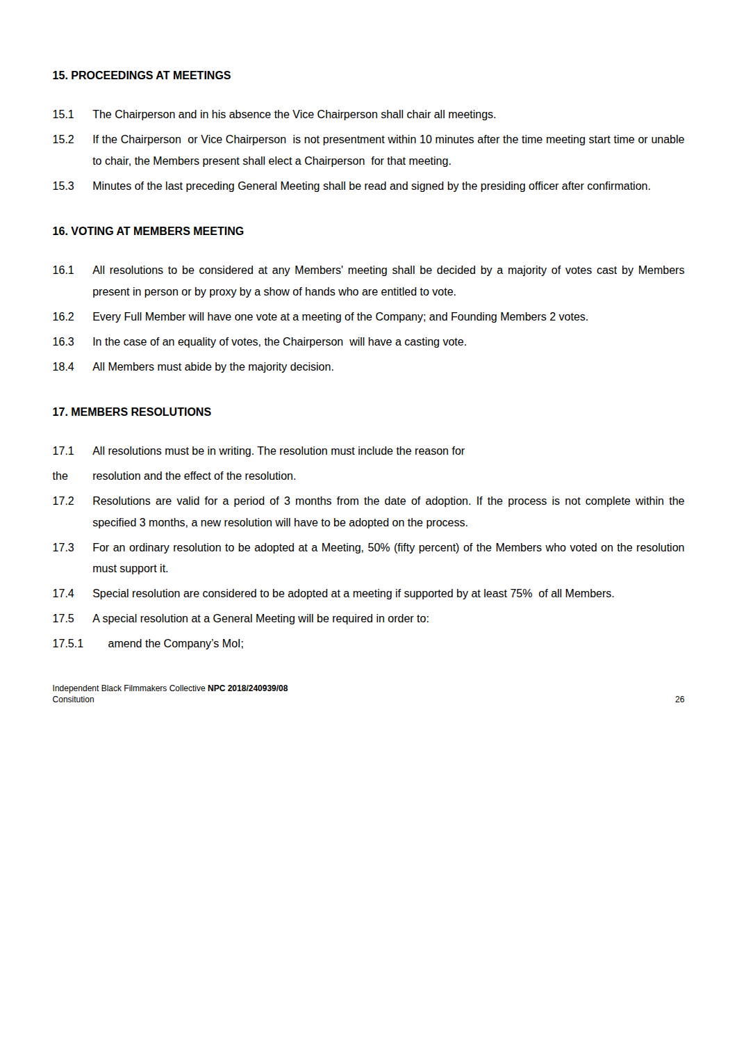15. PROCEEDINGS AT MEETINGS
15.1
The Chairperson and in his absence the Vice Chairperson shall chair all meetings.
15.2
If the Chairperson or Vice Chairperson is not presentment within 10 minutes after the time meeting start time or unable to chair, the Members present shall elect a Chairperson for that meeting.
15.3
Minutes of the last preceding General Meeting shall be read and signed by the presiding officer after confirmation.
16. VOTING AT MEMBERS MEETING
16.1
All resolutions to be considered at any Members' meeting shall be decided by a majority of votes cast by Members present in person or by proxy by a show of hands who are entitled to vote.
16.2
Every Full Member will have one vote at a meeting of the Company; and Founding Members 2 votes.
16.3
In the case of an equality of votes, the Chairperson will have a casting vote.
18.4
All Members must abide by the majority decision.
17. MEMBERS RESOLUTIONS
17.1
All resolutions must be in writing. The resolution must include the reason for
the
resolution and the effect of the resolution.
17.2
Resolutions are valid for a period of 3 months from the date of adoption. If the process is not complete within the specified 3 months, a new resolution will have to be adopted on the process.
17.3
For an ordinary resolution to be adopted at a Meeting, 50% (fifty percent) of the Members who voted on the resolution must support it.
17.4
Special resolution are considered to be adopted at a meeting if supported by at least 75% of all Members.
17.5
A special resolution at a General Meeting will be required in order to:
17.5.1
amend the Company’s MoI;
Independent Black Filmmakers Collective NPC 2018/240939/08
Consitution
26